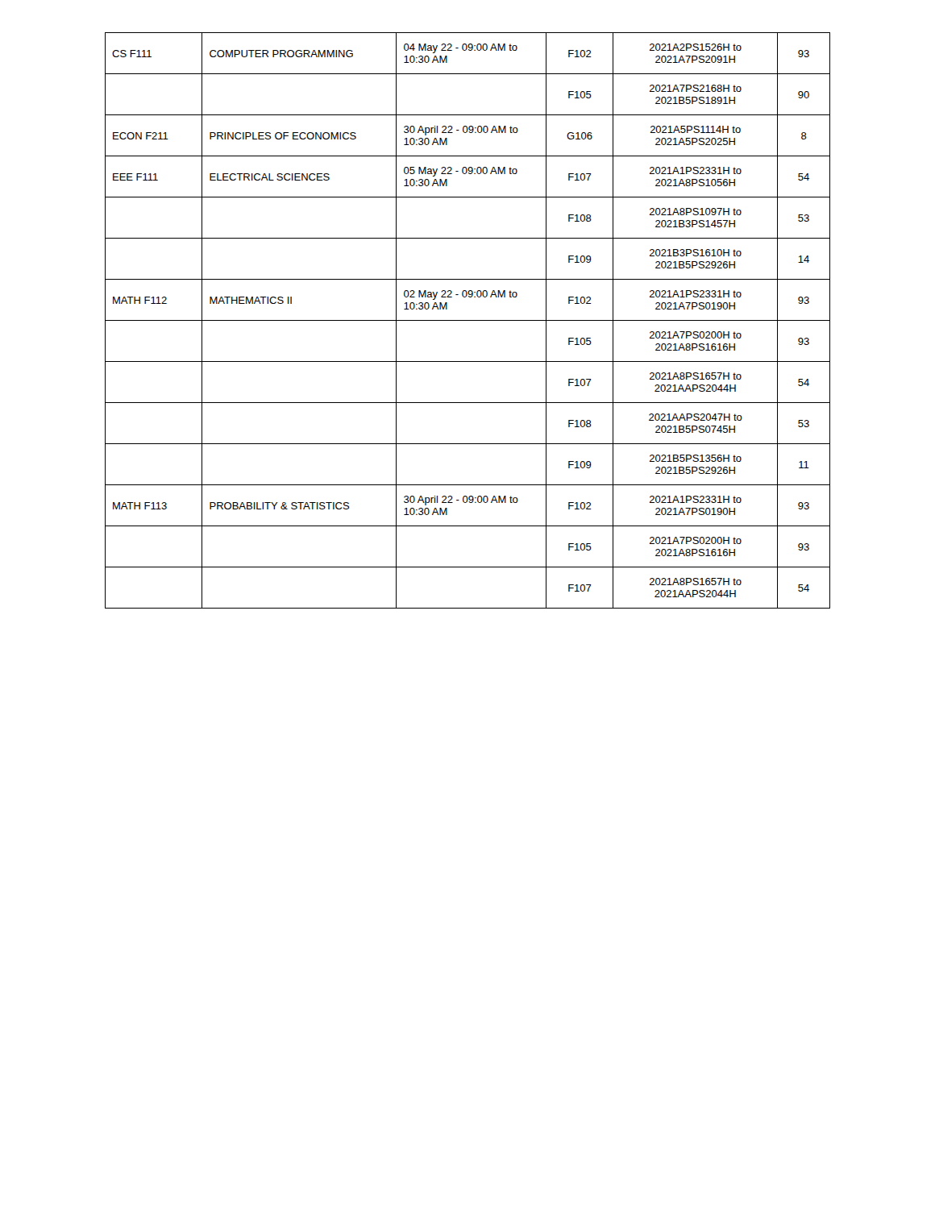| CS F111 | COMPUTER PROGRAMMING | 04 May 22 - 09:00 AM to 10:30 AM | F102 | 2021A2PS1526H to 2021A7PS2091H | 93 |
| | | | F105 | 2021A7PS2168H to 2021B5PS1891H | 90 |
| ECON F211 | PRINCIPLES OF ECONOMICS | 30 April 22 - 09:00 AM to 10:30 AM | G106 | 2021A5PS1114H to 2021A5PS2025H | 8 |
| EEE F111 | ELECTRICAL SCIENCES | 05 May 22 - 09:00 AM to 10:30 AM | F107 | 2021A1PS2331H to 2021A8PS1056H | 54 |
| | | | F108 | 2021A8PS1097H to 2021B3PS1457H | 53 |
| | | | F109 | 2021B3PS1610H to 2021B5PS2926H | 14 |
| MATH F112 | MATHEMATICS II | 02 May 22 - 09:00 AM to 10:30 AM | F102 | 2021A1PS2331H to 2021A7PS0190H | 93 |
| | | | F105 | 2021A7PS0200H to 2021A8PS1616H | 93 |
| | | | F107 | 2021A8PS1657H to 2021AAPS2044H | 54 |
| | | | F108 | 2021AAPS2047H to 2021B5PS0745H | 53 |
| | | | F109 | 2021B5PS1356H to 2021B5PS2926H | 11 |
| MATH F113 | PROBABILITY & STATISTICS | 30 April 22 - 09:00 AM to 10:30 AM | F102 | 2021A1PS2331H to 2021A7PS0190H | 93 |
| | | | F105 | 2021A7PS0200H to 2021A8PS1616H | 93 |
| | | | F107 | 2021A8PS1657H to 2021AAPS2044H | 54 |